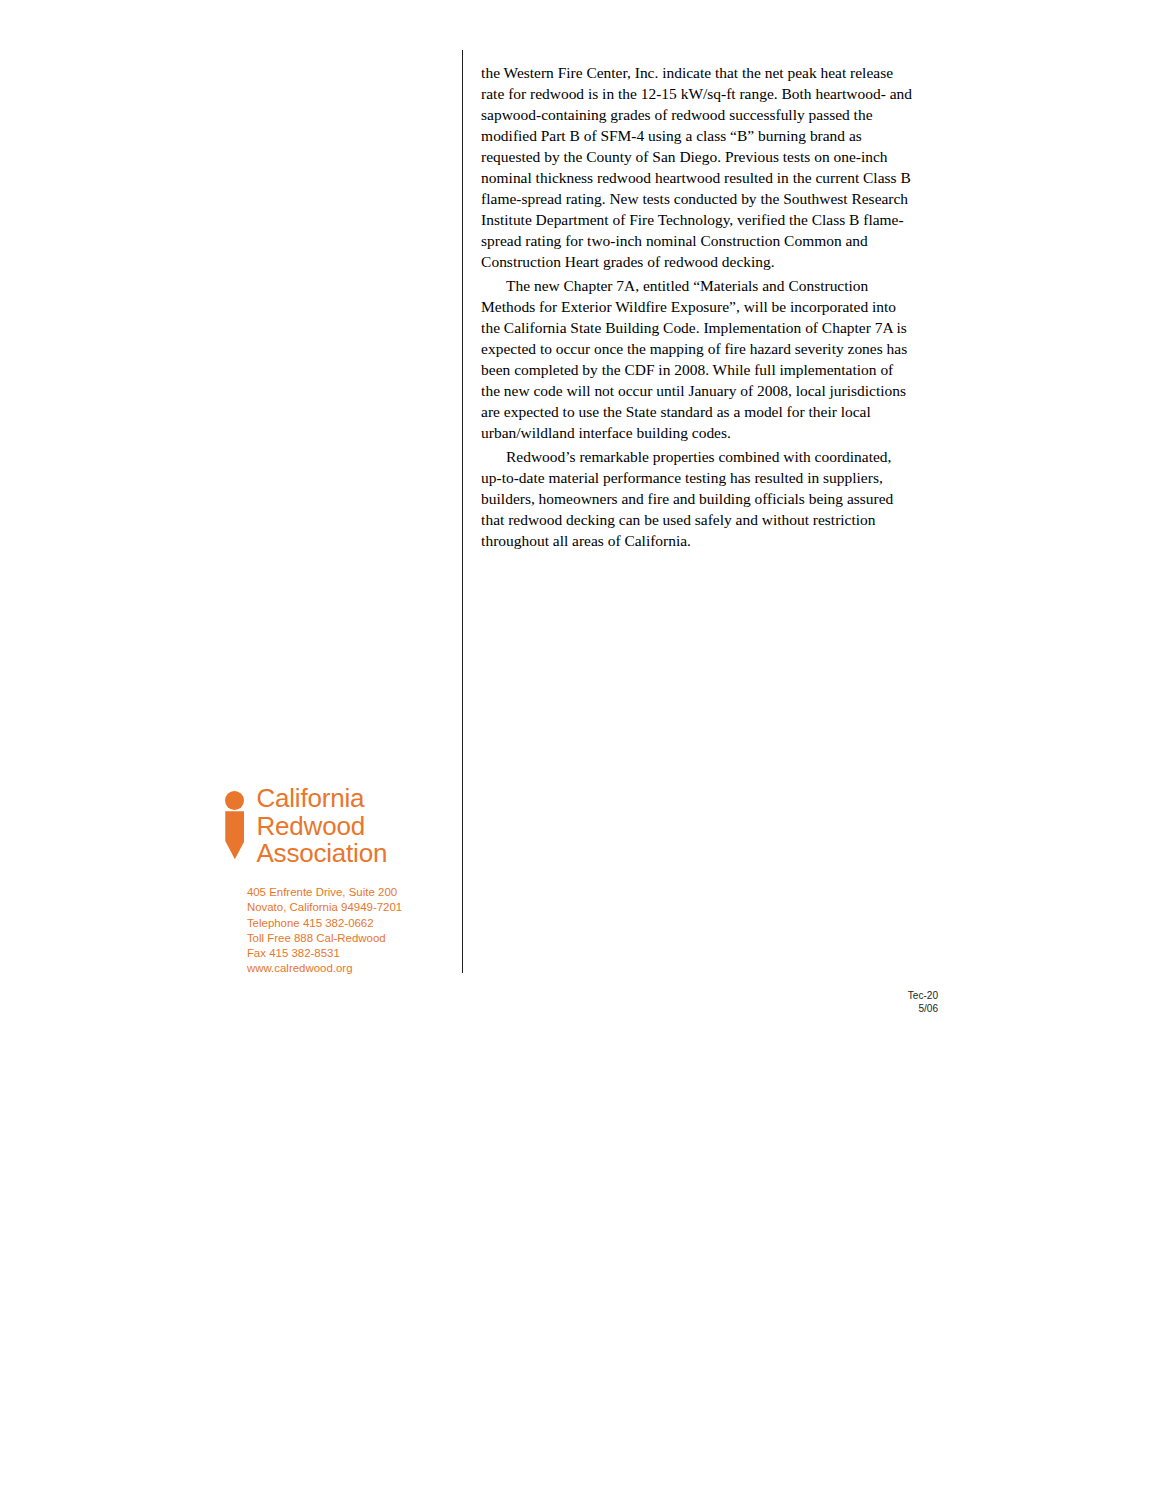the Western Fire Center, Inc. indicate that the net peak heat release rate for redwood is in the 12-15 kW/sq-ft range. Both heartwood- and sapwood-containing grades of redwood successfully passed the modified Part B of SFM-4 using a class “B” burning brand as requested by the County of San Diego. Previous tests on one-inch nominal thickness redwood heartwood resulted in the current Class B flame-spread rating. New tests conducted by the Southwest Research Institute Department of Fire Technology, verified the Class B flame-spread rating for two-inch nominal Construction Common and Construction Heart grades of redwood decking.
The new Chapter 7A, entitled “Materials and Construction Methods for Exterior Wildfire Exposure”, will be incorporated into the California State Building Code. Implementation of Chapter 7A is expected to occur once the mapping of fire hazard severity zones has been completed by the CDF in 2008. While full implementation of the new code will not occur until January of 2008, local jurisdictions are expected to use the State standard as a model for their local urban/wildland interface building codes.
Redwood’s remarkable properties combined with coordinated, up-to-date material performance testing has resulted in suppliers, builders, homeowners and fire and building officials being assured that redwood decking can be used safely and without restriction throughout all areas of California.
California
Redwood
Association
405 Enfrente Drive, Suite 200
Novato, California 94949-7201
Telephone 415 382-0662
Toll Free 888 Cal-Redwood
Fax 415 382-8531
www.calredwood.org
Tec-20
5/06